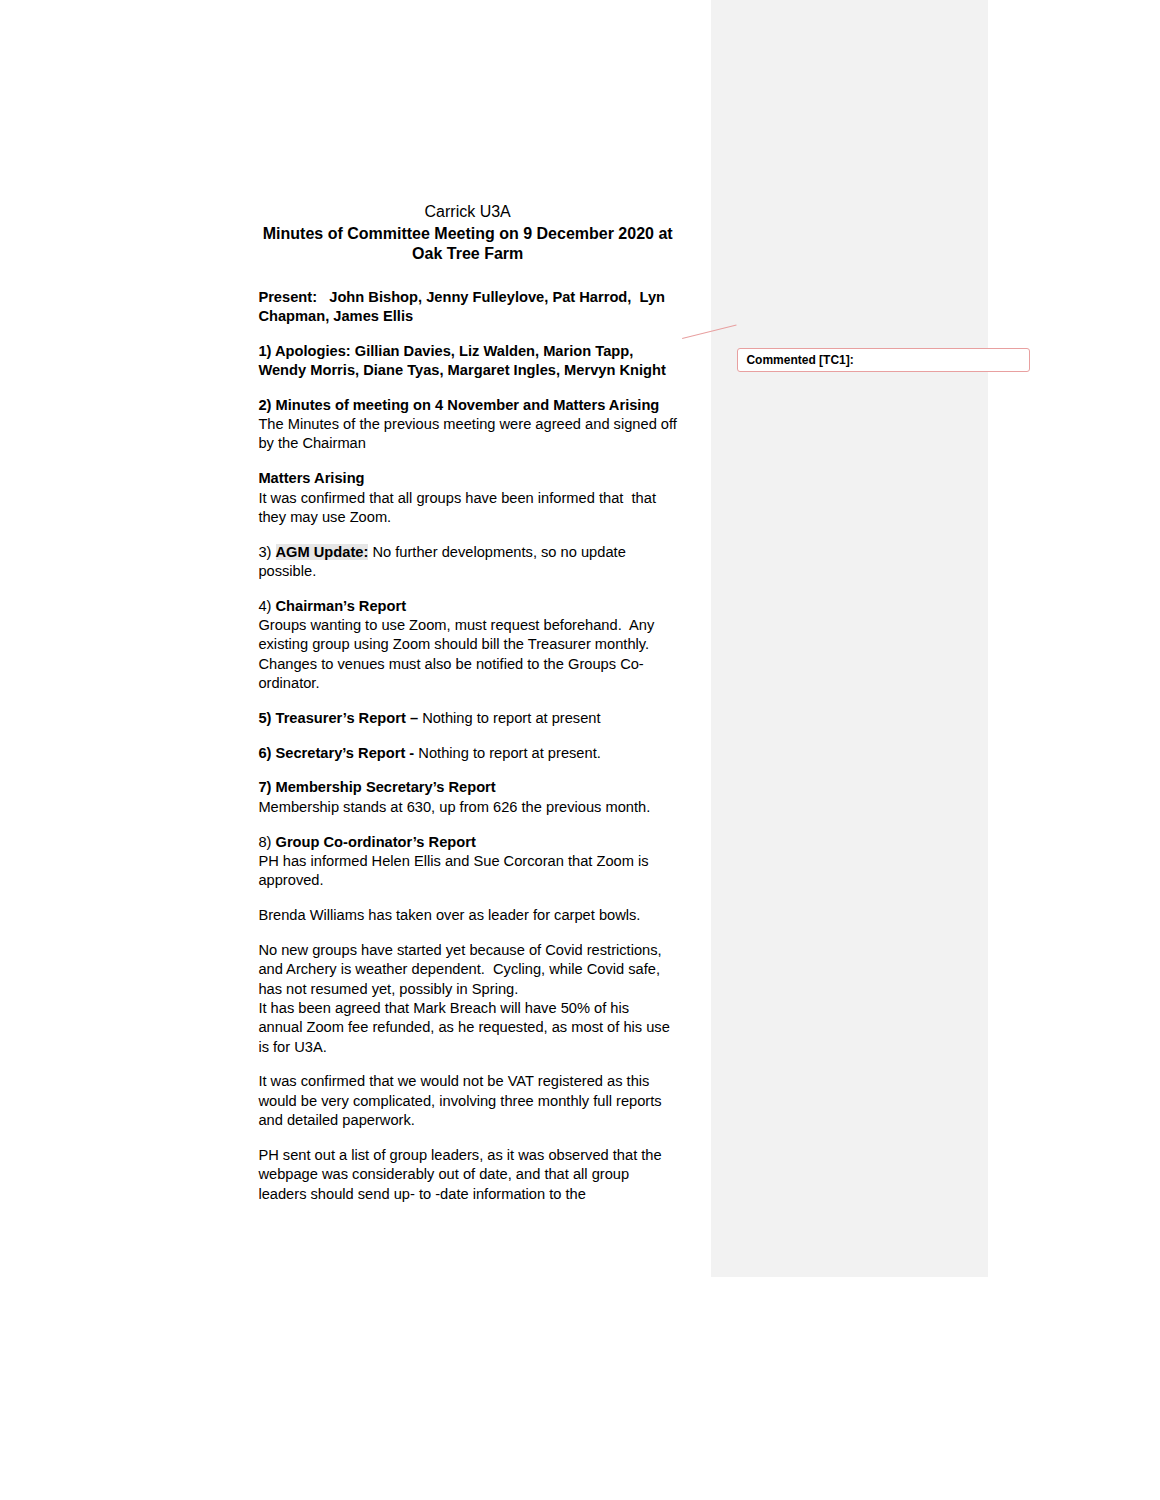Carrick U3A
Minutes of Committee Meeting on 9 December 2020 at Oak Tree Farm
Present: John Bishop, Jenny Fulleylove, Pat Harrod, Lyn Chapman, James Ellis
1) Apologies: Gillian Davies, Liz Walden, Marion Tapp, Wendy Morris, Diane Tyas, Margaret Ingles, Mervyn Knight
2) Minutes of meeting on 4 November and Matters Arising
The Minutes of the previous meeting were agreed and signed off by the Chairman
Matters Arising
It was confirmed that all groups have been informed that that they may use Zoom.
3) AGM Update: No further developments, so no update possible.
4) Chairman’s Report
Groups wanting to use Zoom, must request beforehand. Any existing group using Zoom should bill the Treasurer monthly. Changes to venues must also be notified to the Groups Co-ordinator.
5) Treasurer’s Report – Nothing to report at present
6) Secretary’s Report - Nothing to report at present.
7) Membership Secretary’s Report
Membership stands at 630, up from 626 the previous month.
8) Group Co-ordinator’s Report
PH has informed Helen Ellis and Sue Corcoran that Zoom is approved.
Brenda Williams has taken over as leader for carpet bowls.
No new groups have started yet because of Covid restrictions, and Archery is weather dependent. Cycling, while Covid safe, has not resumed yet, possibly in Spring.
It has been agreed that Mark Breach will have 50% of his annual Zoom fee refunded, as he requested, as most of his use is for U3A.
It was confirmed that we would not be VAT registered as this would be very complicated, involving three monthly full reports and detailed paperwork.
PH sent out a list of group leaders, as it was observed that the webpage was considerably out of date, and that all group leaders should send up- to -date information to the
Commented [TC1]: